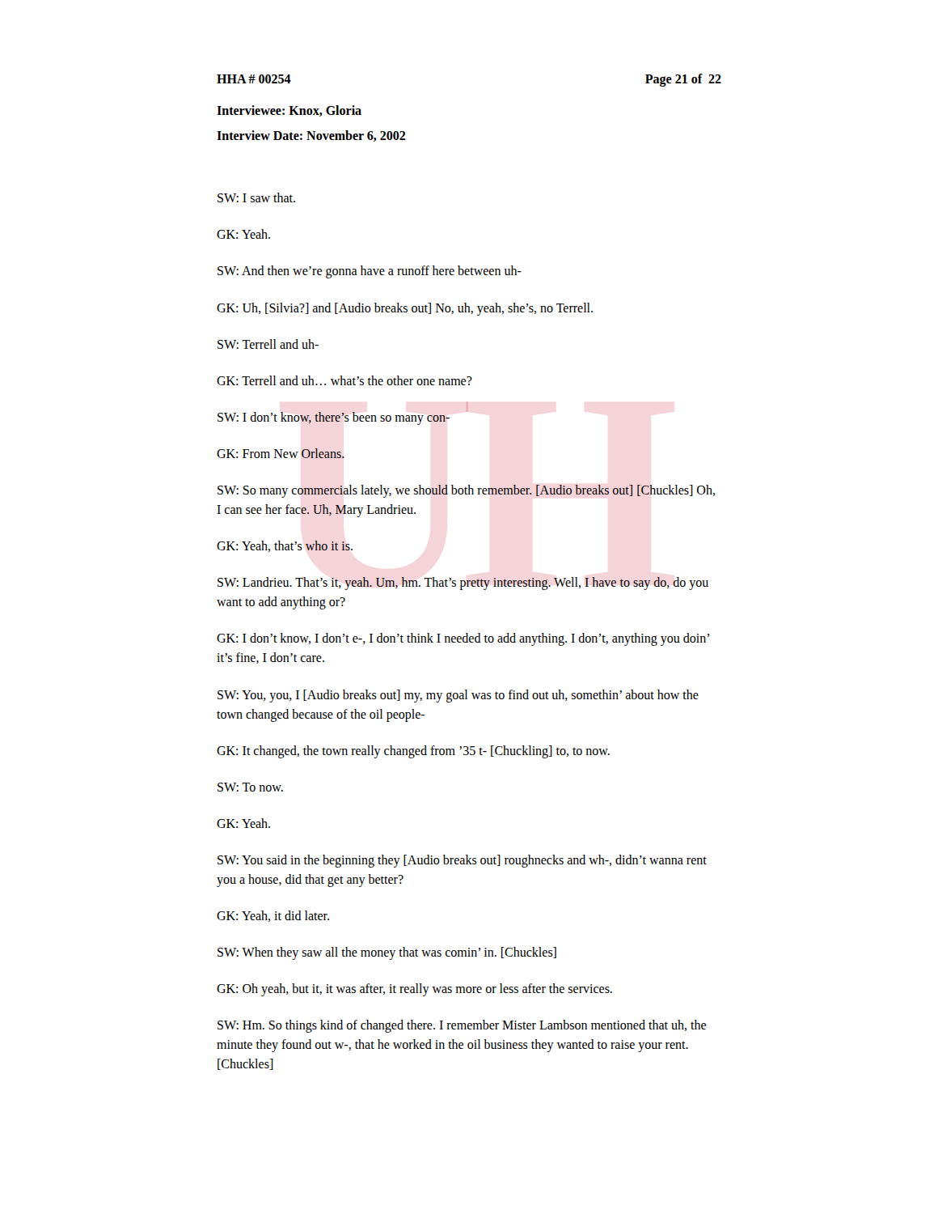UH
HHA # 00254 Page 21 of 22
Interviewee: Knox, Gloria
Interview Date: November 6, 2002
SW: I saw that.
GK: Yeah.
SW: And then we’re gonna have a runoff here between uh-
GK: Uh, [Silvia?] and [Audio breaks out] No, uh, yeah, she’s, no Terrell.
SW: Terrell and uh-
GK: Terrell and uh… what’s the other one name?
SW: I don’t know, there’s been so many con-
GK: From New Orleans.
SW: So many commercials lately, we should both remember. [Audio breaks out] [Chuckles] Oh, I can see her face. Uh, Mary Landrieu.
GK: Yeah, that’s who it is.
SW: Landrieu. That’s it, yeah. Um, hm. That’s pretty interesting. Well, I have to say do, do you want to add anything or?
GK: I don’t know, I don’t e-, I don’t think I needed to add anything. I don’t, anything you doin’ it’s fine, I don’t care.
SW: You, you, I [Audio breaks out] my, my goal was to find out uh, somethin’ about how the town changed because of the oil people-
GK: It changed, the town really changed from ’35 t- [Chuckling] to, to now.
SW: To now.
GK: Yeah.
SW: You said in the beginning they [Audio breaks out] roughnecks and wh-, didn’t wanna rent you a house, did that get any better?
GK: Yeah, it did later.
SW: When they saw all the money that was comin’ in. [Chuckles]
GK: Oh yeah, but it, it was after, it really was more or less after the services.
SW: Hm. So things kind of changed there. I remember Mister Lambson mentioned that uh, the minute they found out w-, that he worked in the oil business they wanted to raise your rent. [Chuckles]